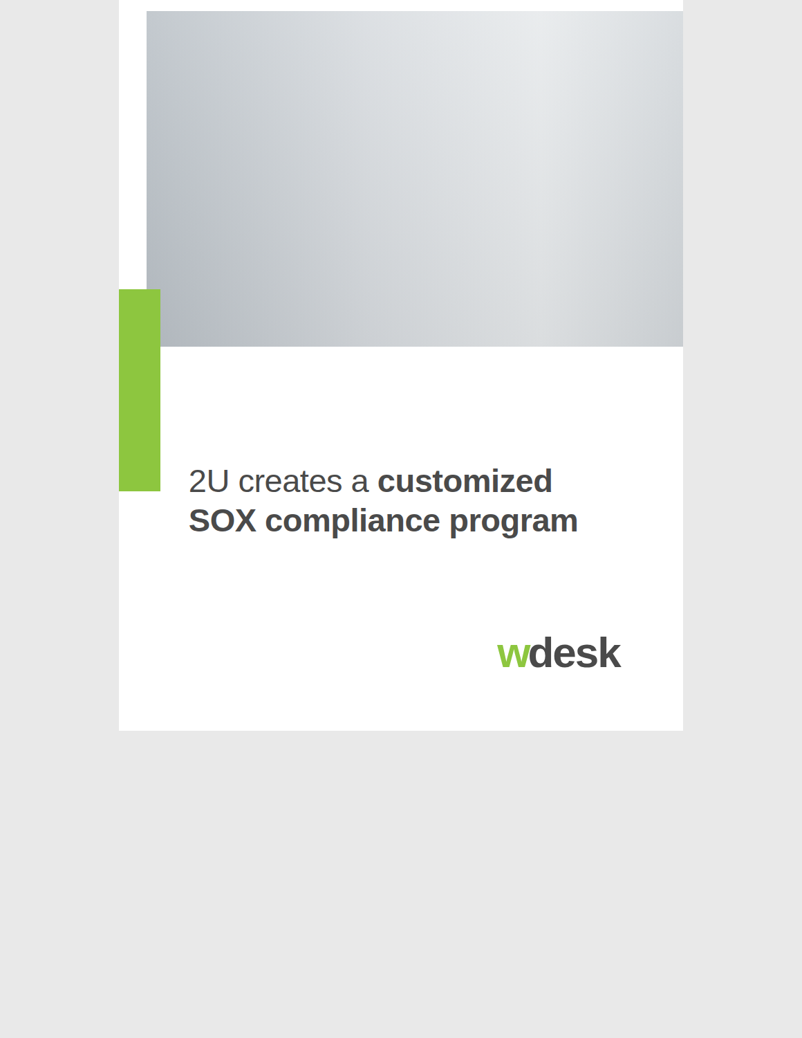2U creates a customized
SOX compliance program
wdesk